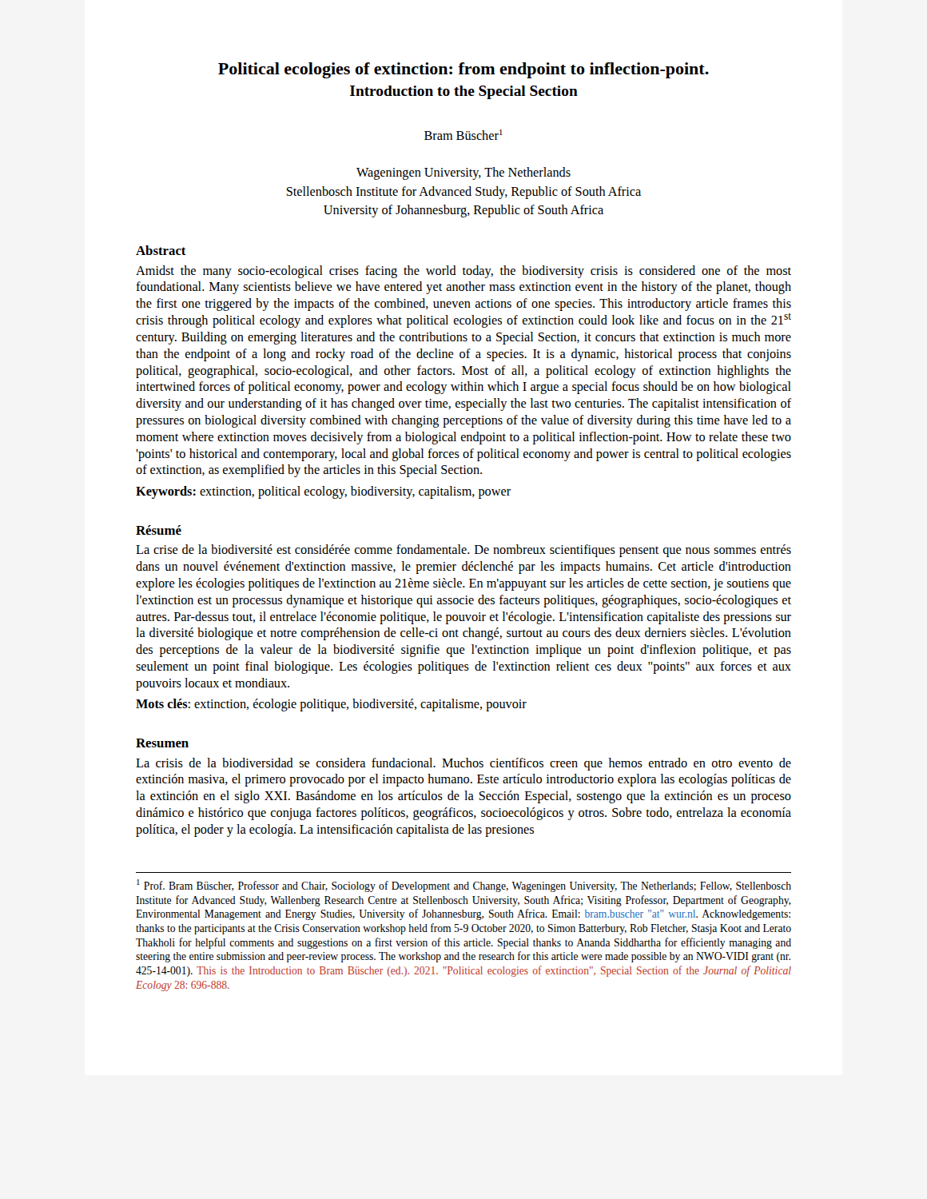Political ecologies of extinction: from endpoint to inflection-point. Introduction to the Special Section
Bram Büscher1
Wageningen University, The Netherlands
Stellenbosch Institute for Advanced Study, Republic of South Africa
University of Johannesburg, Republic of South Africa
Abstract
Amidst the many socio-ecological crises facing the world today, the biodiversity crisis is considered one of the most foundational. Many scientists believe we have entered yet another mass extinction event in the history of the planet, though the first one triggered by the impacts of the combined, uneven actions of one species. This introductory article frames this crisis through political ecology and explores what political ecologies of extinction could look like and focus on in the 21st century. Building on emerging literatures and the contributions to a Special Section, it concurs that extinction is much more than the endpoint of a long and rocky road of the decline of a species. It is a dynamic, historical process that conjoins political, geographical, socio-ecological, and other factors. Most of all, a political ecology of extinction highlights the intertwined forces of political economy, power and ecology within which I argue a special focus should be on how biological diversity and our understanding of it has changed over time, especially the last two centuries. The capitalist intensification of pressures on biological diversity combined with changing perceptions of the value of diversity during this time have led to a moment where extinction moves decisively from a biological endpoint to a political inflection-point. How to relate these two 'points' to historical and contemporary, local and global forces of political economy and power is central to political ecologies of extinction, as exemplified by the articles in this Special Section.
Keywords: extinction, political ecology, biodiversity, capitalism, power
Résumé
La crise de la biodiversité est considérée comme fondamentale. De nombreux scientifiques pensent que nous sommes entrés dans un nouvel événement d'extinction massive, le premier déclenché par les impacts humains. Cet article d'introduction explore les écologies politiques de l'extinction au 21ème siècle. En m'appuyant sur les articles de cette section, je soutiens que l'extinction est un processus dynamique et historique qui associe des facteurs politiques, géographiques, socio-écologiques et autres. Par-dessus tout, il entrelace l'économie politique, le pouvoir et l'écologie. L'intensification capitaliste des pressions sur la diversité biologique et notre compréhension de celle-ci ont changé, surtout au cours des deux derniers siècles. L'évolution des perceptions de la valeur de la biodiversité signifie que l'extinction implique un point d'inflexion politique, et pas seulement un point final biologique. Les écologies politiques de l'extinction relient ces deux "points" aux forces et aux pouvoirs locaux et mondiaux.
Mots clés: extinction, écologie politique, biodiversité, capitalisme, pouvoir
Resumen
La crisis de la biodiversidad se considera fundacional. Muchos científicos creen que hemos entrado en otro evento de extinción masiva, el primero provocado por el impacto humano. Este artículo introductorio explora las ecologías políticas de la extinción en el siglo XXI. Basándome en los artículos de la Sección Especial, sostengo que la extinción es un proceso dinámico e histórico que conjuga factores políticos, geográficos, socioecológicos y otros. Sobre todo, entrelaza la economía política, el poder y la ecología. La intensificación capitalista de las presiones
1 Prof. Bram Büscher, Professor and Chair, Sociology of Development and Change, Wageningen University, The Netherlands; Fellow, Stellenbosch Institute for Advanced Study, Wallenberg Research Centre at Stellenbosch University, South Africa; Visiting Professor, Department of Geography, Environmental Management and Energy Studies, University of Johannesburg, South Africa. Email: bram.buscher "at" wur.nl. Acknowledgements: thanks to the participants at the Crisis Conservation workshop held from 5-9 October 2020, to Simon Batterbury, Rob Fletcher, Stasja Koot and Lerato Thakholi for helpful comments and suggestions on a first version of this article. Special thanks to Ananda Siddhartha for efficiently managing and steering the entire submission and peer-review process. The workshop and the research for this article were made possible by an NWO-VIDI grant (nr. 425-14-001). This is the Introduction to Bram Büscher (ed.). 2021. "Political ecologies of extinction", Special Section of the Journal of Political Ecology 28: 696-888.